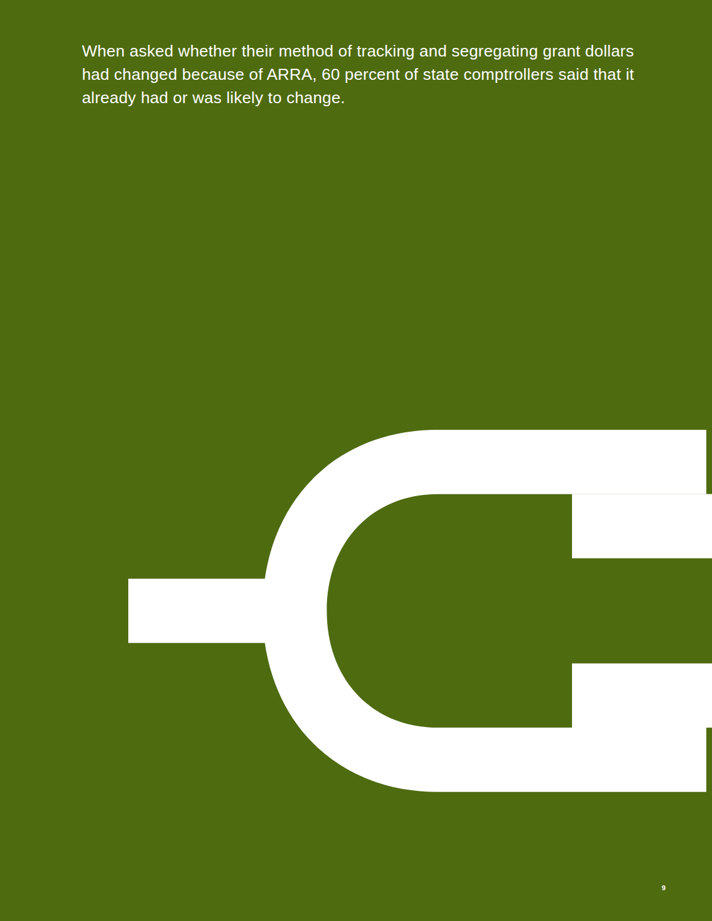When asked whether their method of tracking and segregating grant dollars had changed because of ARRA, 60 percent of state comptrollers said that it already had or was likely to change.
9